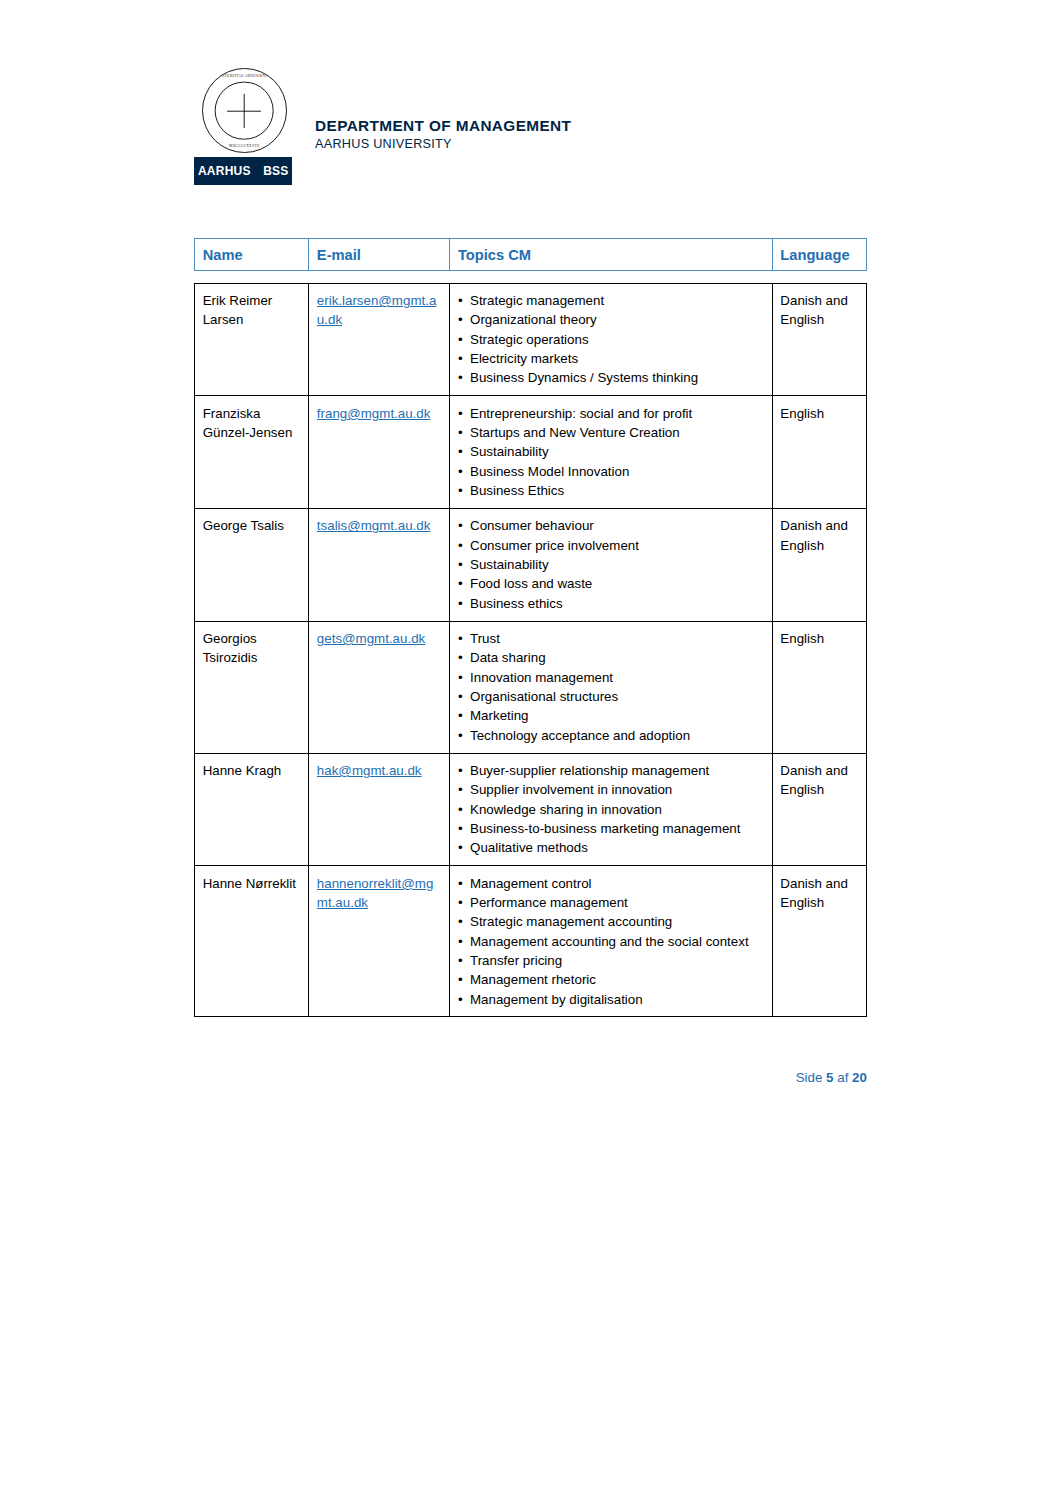UNIVERSITAS ARHUSIENSIS
MDCCCCXXVIII
AARHUS BSS
DEPARTMENT OF MANAGEMENT
AARHUS UNIVERSITY
| Name | E-mail | Topics CM | Language |
| --- | --- | --- | --- |
| Erik Reimer Larsen | erik.larsen@mgmt.au.dk | Strategic management Organizational theory Strategic operations Electricity markets Business Dynamics / Systems thinking | Danish and English |
| Franziska Günzel-Jensen | frang@mgmt.au.dk | Entrepreneurship: social and for profit Startups and New Venture Creation Sustainability Business Model Innovation Business Ethics | English |
| George Tsalis | tsalis@mgmt.au.dk | Consumer behaviour Consumer price involvement Sustainability Food loss and waste Business ethics | Danish and English |
| Georgios Tsirozidis | gets@mgmt.au.dk | Trust Data sharing Innovation management Organisational structures Marketing Technology acceptance and adoption | English |
| Hanne Kragh | hak@mgmt.au.dk | Buyer-supplier relationship management Supplier involvement in innovation Knowledge sharing in innovation Business-to-business marketing management Qualitative methods | Danish and English |
| Hanne Nørreklit | hannenorreklit@mgmt.au.dk | Management control Performance management Strategic management accounting Management accounting and the social context Transfer pricing Management rhetoric Management by digitalisation | Danish and English |
Side 5 af 20